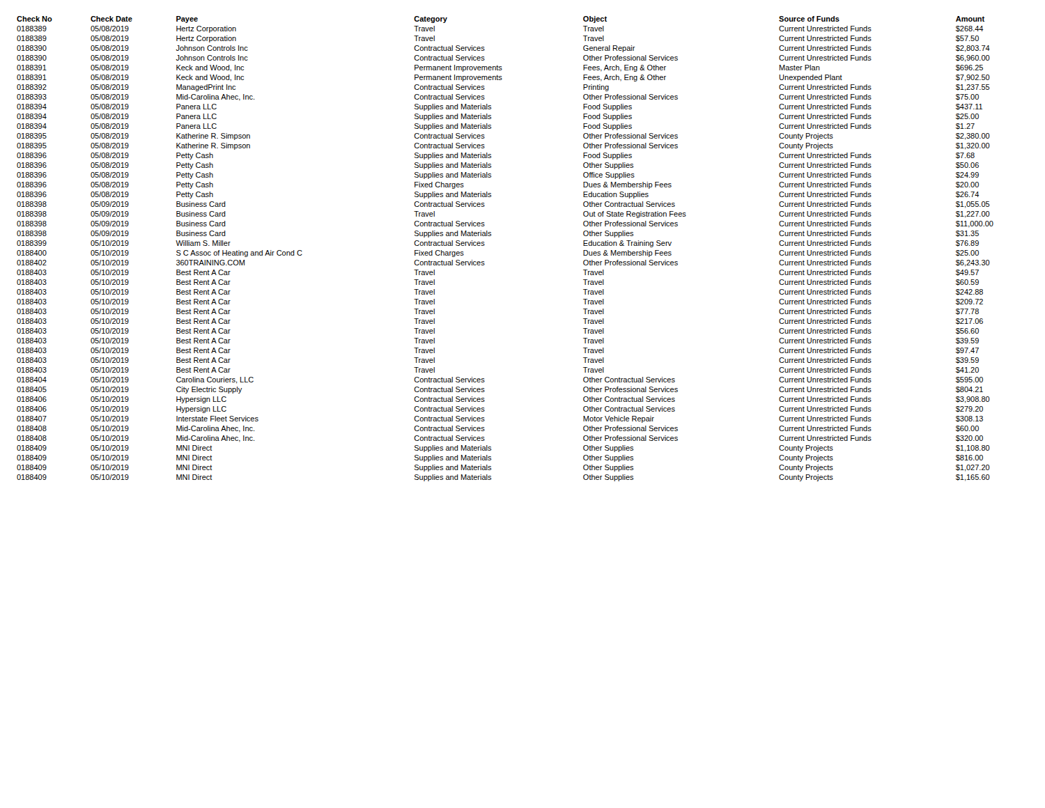| Check No | Check Date | Payee | Category | Object | Source of Funds | Amount |
| --- | --- | --- | --- | --- | --- | --- |
| 0188389 | 05/08/2019 | Hertz Corporation | Travel | Travel | Current Unrestricted Funds | $268.44 |
| 0188389 | 05/08/2019 | Hertz Corporation | Travel | Travel | Current Unrestricted Funds | $57.50 |
| 0188390 | 05/08/2019 | Johnson Controls Inc | Contractual Services | General Repair | Current Unrestricted Funds | $2,803.74 |
| 0188390 | 05/08/2019 | Johnson Controls Inc | Contractual Services | Other Professional Services | Current Unrestricted Funds | $6,960.00 |
| 0188391 | 05/08/2019 | Keck and Wood, Inc | Permanent Improvements | Fees, Arch, Eng & Other | Master Plan | $696.25 |
| 0188391 | 05/08/2019 | Keck and Wood, Inc | Permanent Improvements | Fees, Arch, Eng & Other | Unexpended Plant | $7,902.50 |
| 0188392 | 05/08/2019 | ManagedPrint Inc | Contractual Services | Printing | Current Unrestricted Funds | $1,237.55 |
| 0188393 | 05/08/2019 | Mid-Carolina Ahec, Inc. | Contractual Services | Other Professional Services | Current Unrestricted Funds | $75.00 |
| 0188394 | 05/08/2019 | Panera LLC | Supplies and Materials | Food Supplies | Current Unrestricted Funds | $437.11 |
| 0188394 | 05/08/2019 | Panera LLC | Supplies and Materials | Food Supplies | Current Unrestricted Funds | $25.00 |
| 0188394 | 05/08/2019 | Panera LLC | Supplies and Materials | Food Supplies | Current Unrestricted Funds | $1.27 |
| 0188395 | 05/08/2019 | Katherine R. Simpson | Contractual Services | Other Professional Services | County Projects | $2,380.00 |
| 0188395 | 05/08/2019 | Katherine R. Simpson | Contractual Services | Other Professional Services | County Projects | $1,320.00 |
| 0188396 | 05/08/2019 | Petty Cash | Supplies and Materials | Food Supplies | Current Unrestricted Funds | $7.68 |
| 0188396 | 05/08/2019 | Petty Cash | Supplies and Materials | Other Supplies | Current Unrestricted Funds | $50.06 |
| 0188396 | 05/08/2019 | Petty Cash | Supplies and Materials | Office Supplies | Current Unrestricted Funds | $24.99 |
| 0188396 | 05/08/2019 | Petty Cash | Fixed Charges | Dues & Membership Fees | Current Unrestricted Funds | $20.00 |
| 0188396 | 05/08/2019 | Petty Cash | Supplies and Materials | Education Supplies | Current Unrestricted Funds | $26.74 |
| 0188398 | 05/09/2019 | Business Card | Contractual Services | Other Contractual Services | Current Unrestricted Funds | $1,055.05 |
| 0188398 | 05/09/2019 | Business Card | Travel | Out of State Registration Fees | Current Unrestricted Funds | $1,227.00 |
| 0188398 | 05/09/2019 | Business Card | Contractual Services | Other Professional Services | Current Unrestricted Funds | $11,000.00 |
| 0188398 | 05/09/2019 | Business Card | Supplies and Materials | Other Supplies | Current Unrestricted Funds | $31.35 |
| 0188399 | 05/10/2019 | William S. Miller | Contractual Services | Education & Training Serv | Current Unrestricted Funds | $76.89 |
| 0188400 | 05/10/2019 | S C Assoc of Heating and Air Cond C | Fixed Charges | Dues & Membership Fees | Current Unrestricted Funds | $25.00 |
| 0188402 | 05/10/2019 | 360TRAINING.COM | Contractual Services | Other Professional Services | Current Unrestricted Funds | $6,243.30 |
| 0188403 | 05/10/2019 | Best Rent A Car | Travel | Travel | Current Unrestricted Funds | $49.57 |
| 0188403 | 05/10/2019 | Best Rent A Car | Travel | Travel | Current Unrestricted Funds | $60.59 |
| 0188403 | 05/10/2019 | Best Rent A Car | Travel | Travel | Current Unrestricted Funds | $242.88 |
| 0188403 | 05/10/2019 | Best Rent A Car | Travel | Travel | Current Unrestricted Funds | $209.72 |
| 0188403 | 05/10/2019 | Best Rent A Car | Travel | Travel | Current Unrestricted Funds | $77.78 |
| 0188403 | 05/10/2019 | Best Rent A Car | Travel | Travel | Current Unrestricted Funds | $217.06 |
| 0188403 | 05/10/2019 | Best Rent A Car | Travel | Travel | Current Unrestricted Funds | $56.60 |
| 0188403 | 05/10/2019 | Best Rent A Car | Travel | Travel | Current Unrestricted Funds | $39.59 |
| 0188403 | 05/10/2019 | Best Rent A Car | Travel | Travel | Current Unrestricted Funds | $97.47 |
| 0188403 | 05/10/2019 | Best Rent A Car | Travel | Travel | Current Unrestricted Funds | $39.59 |
| 0188403 | 05/10/2019 | Best Rent A Car | Travel | Travel | Current Unrestricted Funds | $41.20 |
| 0188404 | 05/10/2019 | Carolina Couriers, LLC | Contractual Services | Other Contractual Services | Current Unrestricted Funds | $595.00 |
| 0188405 | 05/10/2019 | City Electric Supply | Contractual Services | Other Professional Services | Current Unrestricted Funds | $804.21 |
| 0188406 | 05/10/2019 | Hypersign LLC | Contractual Services | Other Contractual Services | Current Unrestricted Funds | $3,908.80 |
| 0188406 | 05/10/2019 | Hypersign LLC | Contractual Services | Other Contractual Services | Current Unrestricted Funds | $279.20 |
| 0188407 | 05/10/2019 | Interstate Fleet Services | Contractual Services | Motor Vehicle Repair | Current Unrestricted Funds | $308.13 |
| 0188408 | 05/10/2019 | Mid-Carolina Ahec, Inc. | Contractual Services | Other Professional Services | Current Unrestricted Funds | $60.00 |
| 0188408 | 05/10/2019 | Mid-Carolina Ahec, Inc. | Contractual Services | Other Professional Services | Current Unrestricted Funds | $320.00 |
| 0188409 | 05/10/2019 | MNI Direct | Supplies and Materials | Other Supplies | County Projects | $1,108.80 |
| 0188409 | 05/10/2019 | MNI Direct | Supplies and Materials | Other Supplies | County Projects | $816.00 |
| 0188409 | 05/10/2019 | MNI Direct | Supplies and Materials | Other Supplies | County Projects | $1,027.20 |
| 0188409 | 05/10/2019 | MNI Direct | Supplies and Materials | Other Supplies | County Projects | $1,165.60 |